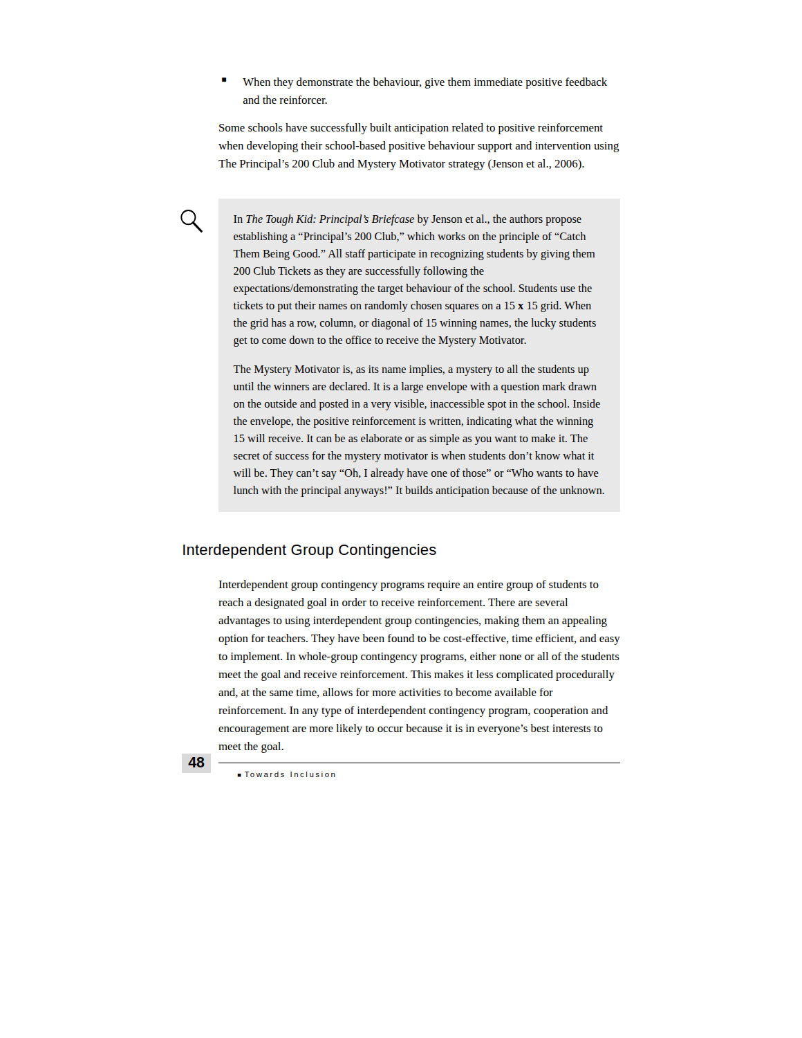When they demonstrate the behaviour, give them immediate positive feedback and the reinforcer.
Some schools have successfully built anticipation related to positive reinforcement when developing their school-based positive behaviour support and intervention using The Principal’s 200 Club and Mystery Motivator strategy (Jenson et al., 2006).
In The Tough Kid: Principal’s Briefcase by Jenson et al., the authors propose establishing a “Principal’s 200 Club,” which works on the principle of “Catch Them Being Good.” All staff participate in recognizing students by giving them 200 Club Tickets as they are successfully following the expectations/demonstrating the target behaviour of the school. Students use the tickets to put their names on randomly chosen squares on a 15 x 15 grid. When the grid has a row, column, or diagonal of 15 winning names, the lucky students get to come down to the office to receive the Mystery Motivator.
The Mystery Motivator is, as its name implies, a mystery to all the students up until the winners are declared. It is a large envelope with a question mark drawn on the outside and posted in a very visible, inaccessible spot in the school. Inside the envelope, the positive reinforcement is written, indicating what the winning 15 will receive. It can be as elaborate or as simple as you want to make it. The secret of success for the mystery motivator is when students don’t know what it will be. They can’t say “Oh, I already have one of those” or “Who wants to have lunch with the principal anyways!” It builds anticipation because of the unknown.
Interdependent Group Contingencies
Interdependent group contingency programs require an entire group of students to reach a designated goal in order to receive reinforcement. There are several advantages to using interdependent group contingencies, making them an appealing option for teachers. They have been found to be cost-effective, time efficient, and easy to implement. In whole-group contingency programs, either none or all of the students meet the goal and receive reinforcement. This makes it less complicated procedurally and, at the same time, allows for more activities to become available for reinforcement. In any type of interdependent contingency program, cooperation and encouragement are more likely to occur because it is in everyone’s best interests to meet the goal.
48
■Towards Inclusion